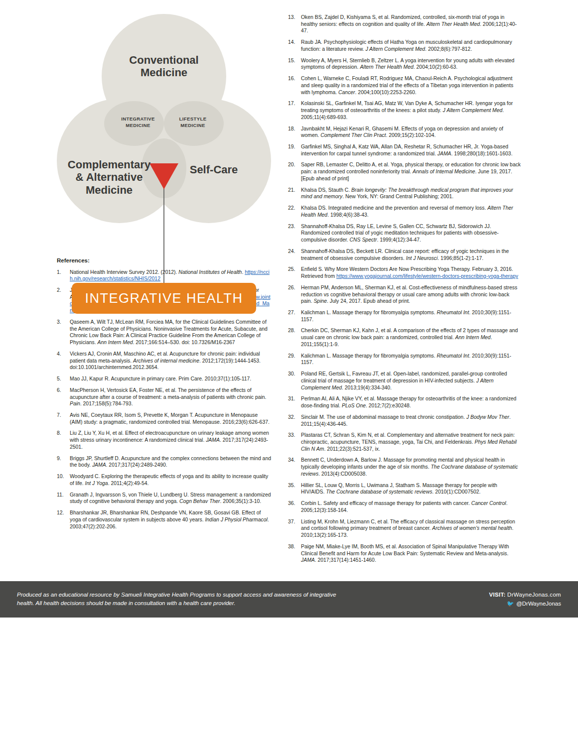Conventional
Medicine
Complementary
& Alternative
Medicine
Self-Care
INTEGRATIVE
MEDICINE
LIFESTYLE
MEDICINE
INTEGRATIVE HEALTH
References:
National Health Interview Survey 2012. (2012). National Institutes of Health. https://nccih.nih.gov/research/statistics/NHIS/2012
Joint Commission Enhances Pain Assessment and Management Requirements for Accredited Hospitals. The Joint Commission Perspectives. 2017;37(7). https://www.jointcommission.org/assets/1/18/Joint_Commission_Enhances_Pain_Assessment_and_Management_Requirements_for_Accredited_Hospitals1.PDF
Qaseem A, Wilt TJ, McLean RM, Forciea MA, for the Clinical Guidelines Committee of the American College of Physicians. Noninvasive Treatments for Acute, Subacute, and Chronic Low Back Pain: A Clinical Practice Guideline From the American College of Physicians. Ann Intern Med. 2017;166:514–530. doi: 10.7326/M16-2367
Vickers AJ, Cronin AM, Maschino AC, et al. Acupuncture for chronic pain: individual patient data meta-analysis. Archives of internal medicine. 2012;172(19):1444-1453. doi:10.1001/archinternmed.2012.3654.
Mao JJ, Kapur R. Acupuncture in primary care. Prim Care. 2010;37(1):105-117.
MacPherson H, Vertosick EA, Foster NE, et al. The persistence of the effects of acupuncture after a course of treatment: a meta-analysis of patients with chronic pain. Pain. 2017;158(5):784-793.
Avis NE, Coeytaux RR, Isom S, Prevette K, Morgan T. Acupuncture in Menopause (AIM) study: a pragmatic, randomized controlled trial. Menopause. 2016;23(6):626-637.
Liu Z, Liu Y, Xu H, et al. Effect of electroacupuncture on urinary leakage among women with stress urinary incontinence: A randomized clinical trial. JAMA. 2017;317(24):2493-2501.
Briggs JP, Shurtleff D. Acupuncture and the complex connections between the mind and the body. JAMA. 2017;317(24):2489-2490.
Woodyard C. Exploring the therapeutic effects of yoga and its ability to increase quality of life. Int J Yoga. 2011;4(2):49-54.
Granath J, Ingvarsson S, von Thiele U, Lundberg U. Stress management: a randomized study of cognitive behavioral therapy and yoga. Cogn Behav Ther. 2006;35(1):3-10.
Bharshankar JR, Bharshankar RN, Deshpande VN, Kaore SB, Gosavi GB. Effect of yoga of cardiovascular system in subjects above 40 years. Indian J Physiol Pharmacol. 2003;47(2):202-206.
Oken BS, Zajdel D, Kishiyama S, et al. Randomized, controlled, six-month trial of yoga in healthy seniors: effects on cognition and quality of life. Altern Ther Health Med. 2006;12(1):40-47.
Raub JA. Psychophysiologic effects of Hatha Yoga on musculoskeletal and cardiopulmonary function: a literature review. J Altern Complement Med. 2002;8(6):797-812.
Woolery A, Myers H, Sternlieb B, Zeltzer L. A yoga intervention for young adults with elevated symptoms of depression. Altern Ther Health Med. 2004;10(2):60-63.
Cohen L, Warneke C, Fouladi RT, Rodriguez MA, Chaoul-Reich A. Psychological adjustment and sleep quality in a randomized trial of the effects of a Tibetan yoga intervention in patients with lymphoma. Cancer. 2004;100(10):2253-2260.
Kolasinski SL, Garfinkel M, Tsai AG, Matz W, Van Dyke A, Schumacher HR. Iyengar yoga for treating symptoms of osteoarthritis of the knees: a pilot study. J Altern Complement Med. 2005;11(4):689-693.
Javnbakht M, Hejazi Kenari R, Ghasemi M. Effects of yoga on depression and anxiety of women. Complement Ther Clin Pract. 2009;15(2):102-104.
Garfinkel MS, Singhal A, Katz WA, Allan DA, Reshetar R, Schumacher HR, Jr. Yoga-based intervention for carpal tunnel syndrome: a randomized trial. JAMA. 1998;280(18):1601-1603.
Saper RB, Lemaster C, Delitto A, et al. Yoga, physical therapy, or education for chronic low back pain: a randomized controlled noninferiority trial. Annals of Internal Medicine. June 19, 2017. [Epub ahead of print]
Khalsa DS, Stauth C. Brain longevity: The breakthrough medical program that improves your mind and memory. New York, NY: Grand Central Publishing; 2001.
Khalsa DS. Integrated medicine and the prevention and reversal of memory loss. Altern Ther Health Med. 1998;4(6):38-43.
Shannahoff-Khalsa DS, Ray LE, Levine S, Gallen CC, Schwartz BJ, Sidorowich JJ. Randomized controlled trial of yogic meditation techniques for patients with obsessive-compulsive disorder. CNS Spectr. 1999;4(12):34-47.
Shannahoff-Khalsa DS, Beckett LR. Clinical case report: efficacy of yogic techniques in the treatment of obsessive compulsive disorders. Int J Neurosci. 1996;85(1-2):1-17.
Enfield S. Why More Western Doctors Are Now Prescribing Yoga Therapy. February 3, 2016. Retrieved from https://www.yogajournal.com/lifestyle/western-doctors-prescribing-yoga-therapy
Herman PM, Anderson ML, Sherman KJ, et al. Cost-effectiveness of mindfulness-based stress reduction vs cognitive behavioral therapy or usual care among adults with chronic low-back pain. Spine. July 24, 2017. Epub ahead of print.
Kalichman L. Massage therapy for fibromyalgia symptoms. Rheumatol Int. 2010;30(9):1151-1157.
Cherkin DC, Sherman KJ, Kahn J, et al. A comparison of the effects of 2 types of massage and usual care on chronic low back pain: a randomized, controlled trial. Ann Intern Med. 2011;155(1):1-9.
Kalichman L. Massage therapy for fibromyalgia symptoms. Rheumatol Int. 2010;30(9):1151-1157.
Poland RE, Gertsik L, Favreau JT, et al. Open-label, randomized, parallel-group controlled clinical trial of massage for treatment of depression in HIV-infected subjects. J Altern Complement Med. 2013;19(4):334-340.
Perlman AI, Ali A, Njike VY, et al. Massage therapy for osteoarthritis of the knee: a randomized dose-finding trial. PLoS One. 2012;7(2):e30248.
Sinclair M. The use of abdominal massage to treat chronic constipation. J Bodyw Mov Ther. 2011;15(4):436-445.
Plastaras CT, Schran S, Kim N, et al. Complementary and alternative treatment for neck pain: chiropractic, acupuncture, TENS, massage, yoga, Tai Chi, and Feldenkrais. Phys Med Rehabil Clin N Am. 2011;22(3):521-537, ix.
Bennett C, Underdown A, Barlow J. Massage for promoting mental and physical health in typically developing infants under the age of six months. The Cochrane database of systematic reviews. 2013(4):CD005038.
Hillier SL, Louw Q, Morris L, Uwimana J, Statham S. Massage therapy for people with HIV/AIDS. The Cochrane database of systematic reviews. 2010(1):CD007502.
Corbin L. Safety and efficacy of massage therapy for patients with cancer. Cancer Control. 2005;12(3):158-164.
Listing M, Krohn M, Liezmann C, et al. The efficacy of classical massage on stress perception and cortisol following primary treatment of breast cancer. Archives of women's mental health. 2010;13(2):165-173.
Paige NM, Miake-Lye IM, Booth MS, et al. Association of Spinal Manipulative Therapy With Clinical Benefit and Harm for Acute Low Back Pain: Systematic Review and Meta-analysis. JAMA. 2017;317(14):1451-1460.
Produced as an educational resource by Samueli Integrative Health Programs to support access and awareness of integrative health. All health decisions should be made in consultation with a health care provider.
VISIT: DrWayneJonas.com
🐦@DrWayneJonas